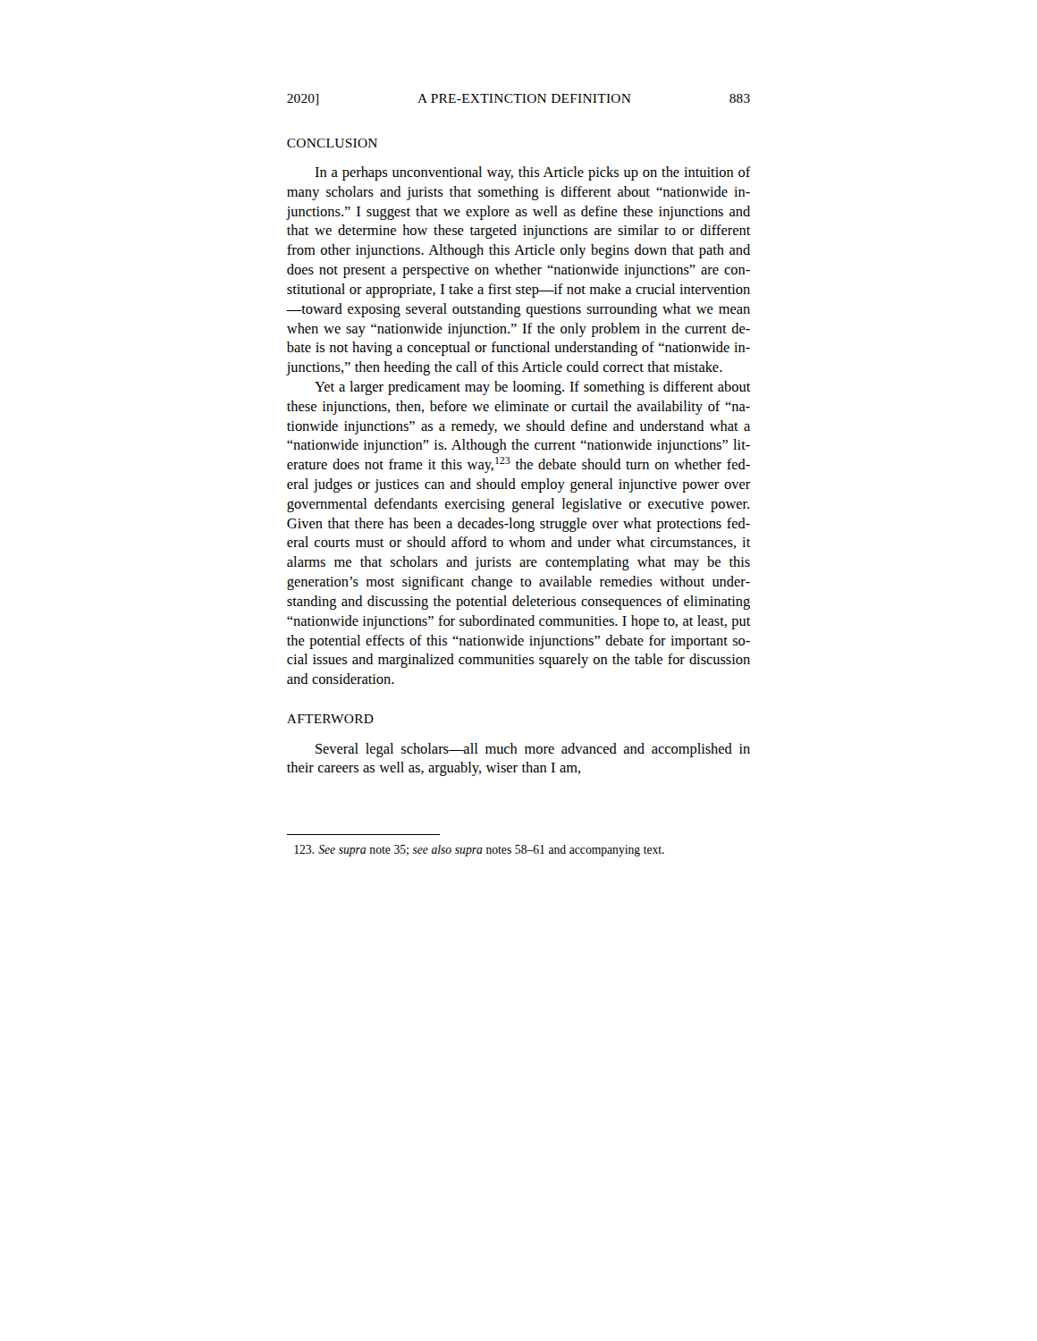2020] A Pre-Extinction Definition 883
Conclusion
In a perhaps unconventional way, this Article picks up on the intuition of many scholars and jurists that something is different about “nationwide injunctions.” I suggest that we explore as well as define these injunctions and that we determine how these targeted injunctions are similar to or different from other injunctions. Although this Article only begins down that path and does not present a perspective on whether “nationwide injunctions” are constitutional or appropriate, I take a first step—if not make a crucial intervention—toward exposing several outstanding questions surrounding what we mean when we say “nationwide injunction.” If the only problem in the current debate is not having a conceptual or functional understanding of “nationwide injunctions,” then heeding the call of this Article could correct that mistake.
Yet a larger predicament may be looming. If something is different about these injunctions, then, before we eliminate or curtail the availability of “nationwide injunctions” as a remedy, we should define and understand what a “nationwide injunction” is. Although the current “nationwide injunctions” literature does not frame it this way,123 the debate should turn on whether federal judges or justices can and should employ general injunctive power over governmental defendants exercising general legislative or executive power. Given that there has been a decades-long struggle over what protections federal courts must or should afford to whom and under what circumstances, it alarms me that scholars and jurists are contemplating what may be this generation’s most significant change to available remedies without understanding and discussing the potential deleterious consequences of eliminating “nationwide injunctions” for subordinated communities. I hope to, at least, put the potential effects of this “nationwide injunctions” debate for important social issues and marginalized communities squarely on the table for discussion and consideration.
Afterword
Several legal scholars—all much more advanced and accomplished in their careers as well as, arguably, wiser than I am,
123. See supra note 35; see also supra notes 58–61 and accompanying text.